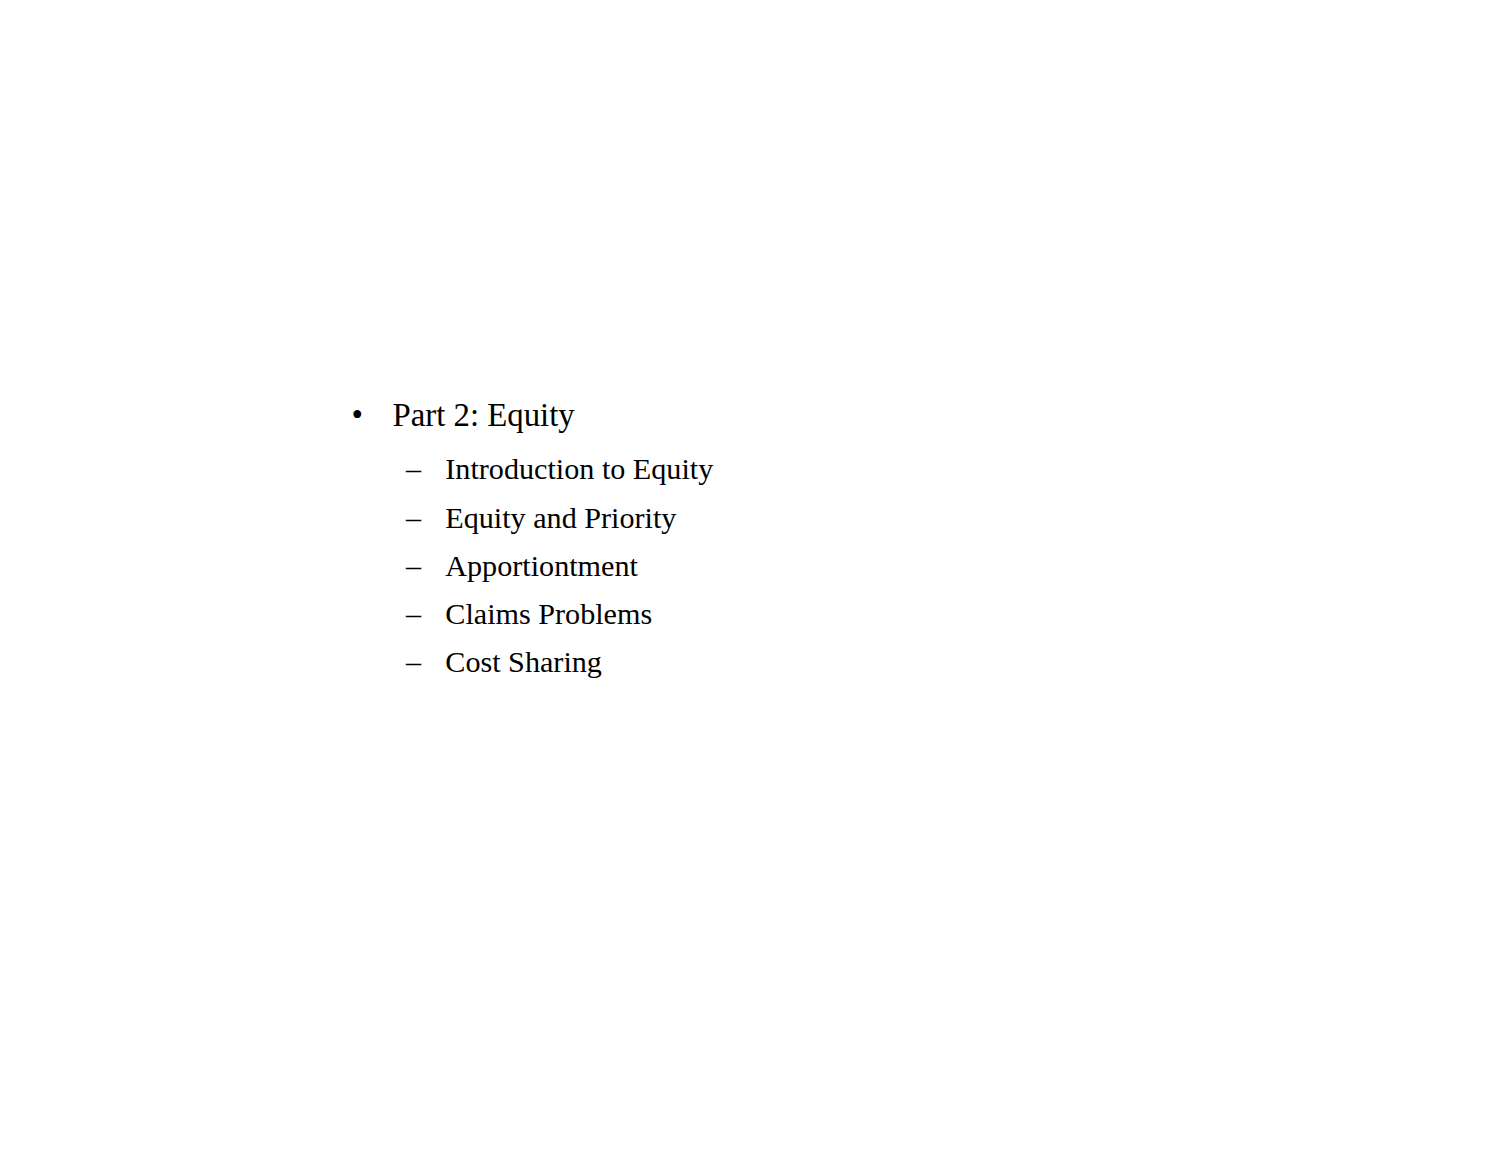Part 2: Equity
Introduction to Equity
Equity and Priority
Apportiontment
Claims Problems
Cost Sharing